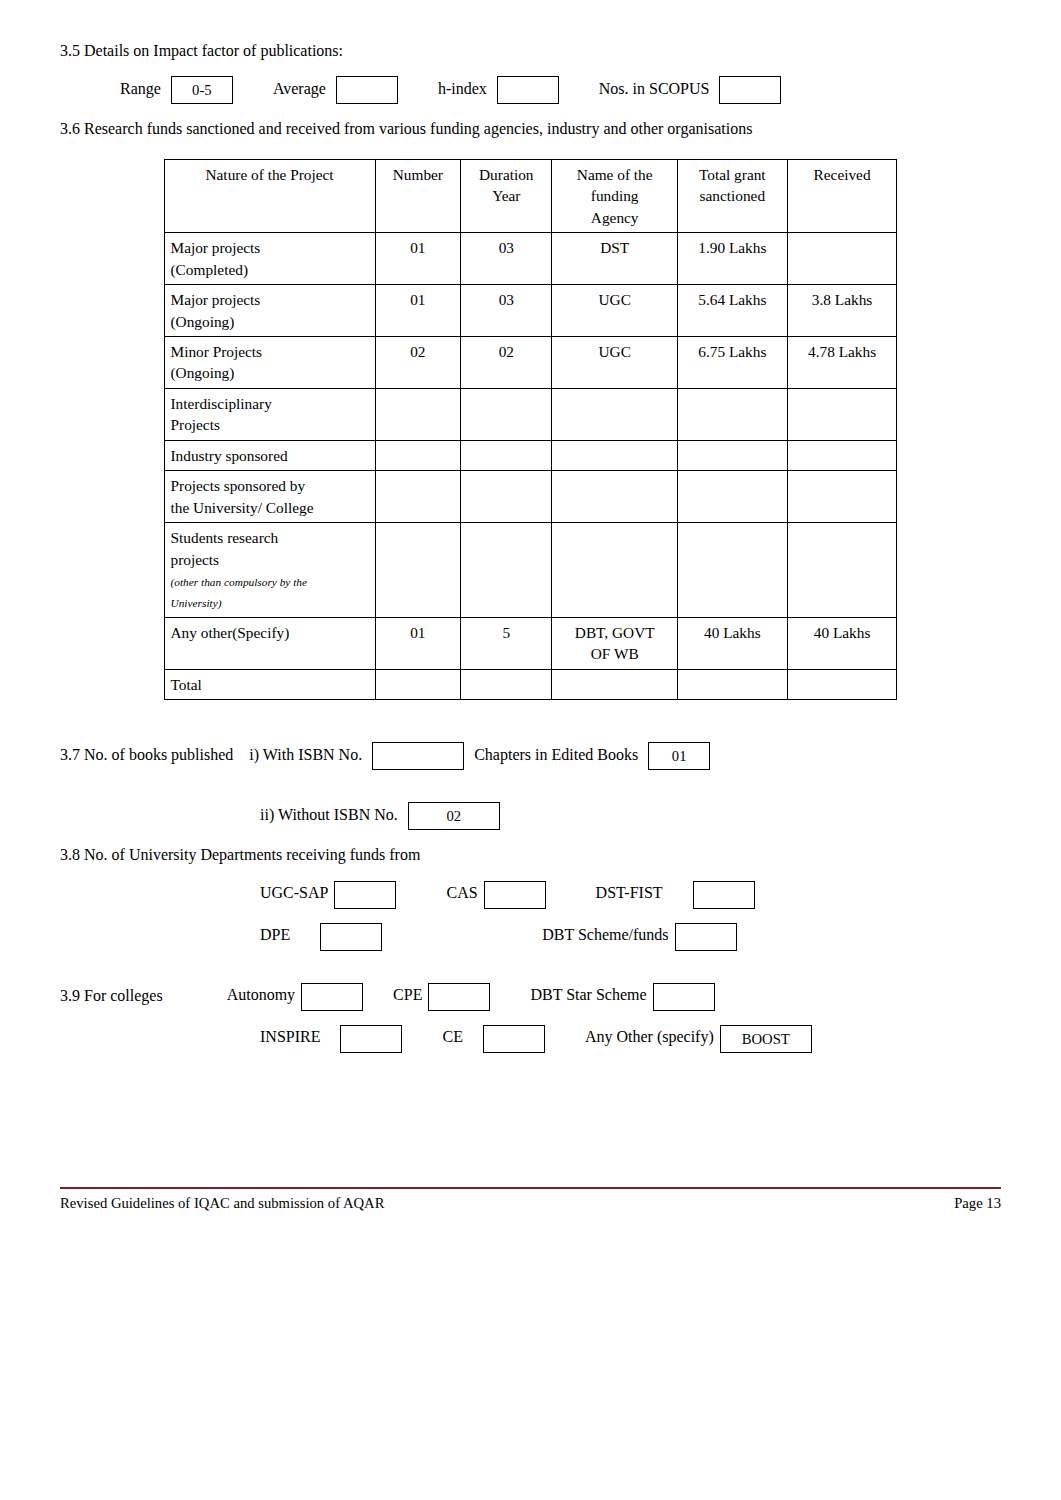3.5 Details on Impact factor of publications:
Range 0-5 Average h-index Nos. in SCOPUS
3.6 Research funds sanctioned and received from various funding agencies, industry and other organisations
| Nature of the Project | Number | Duration Year | Name of the funding Agency | Total grant sanctioned | Received |
| --- | --- | --- | --- | --- | --- |
| Major projects (Completed) | 01 | 03 | DST | 1.90 Lakhs | |
| Major projects (Ongoing) | 01 | 03 | UGC | 5.64 Lakhs | 3.8 Lakhs |
| Minor Projects (Ongoing) | 02 | 02 | UGC | 6.75 Lakhs | 4.78 Lakhs |
| Interdisciplinary Projects | | | | | |
| Industry sponsored | | | | | |
| Projects sponsored by the University/ College | | | | | |
| Students research projects (other than compulsory by the University) | | | | | |
| Any other(Specify) | 01 | 5 | DBT, GOVT OF WB | 40 Lakhs | 40 Lakhs |
| Total | | | | | |
3.7 No. of books published i) With ISBN No. Chapters in Edited Books 01
ii) Without ISBN No. 02
3.8 No. of University Departments receiving funds from
UGC-SAP CAS DST-FIST
DPE DBT Scheme/funds
3.9 For colleges Autonomy CPE DBT Star Scheme
INSPIRE CE Any Other (specify) BOOST
Revised Guidelines of IQAC and submission of AQAR Page 13